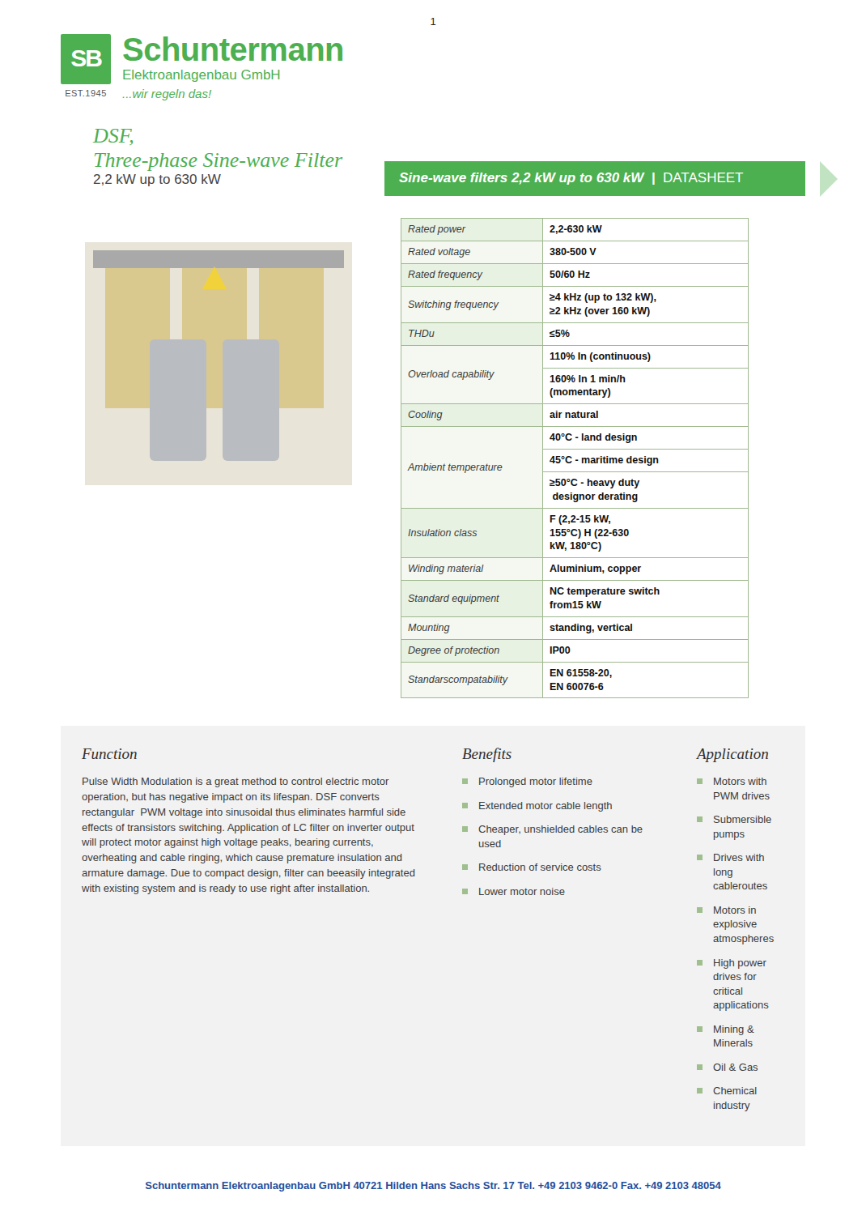1
SB
EST.1945
Schuntermann
Elektroanlagenbau GmbH
...wir regeln das!
DSF,
Three-phase Sine-wave Filter
2,2 kW up to 630 kW
Sine-wave filters 2,2 kW up to 630 kW | DATASHEET
| Rated power | 2,2-630 kW |
| Rated voltage | 380-500 V |
| Rated frequency | 50/60 Hz |
| Switching frequency | ≥4 kHz (up to 132 kW), ≥2 kHz (over 160 kW) |
| THDu | ≤5% |
| Overload capability | 110% In (continuous) |
| 160% In 1 min/h (momentary) |
| Cooling | air natural |
| Ambient temperature | 40°C - land design |
| 45°C - maritime design |
| ≥50°C - heavy duty designor derating |
| Insulation class | F (2,2-15 kW, 155°C) H (22-630 kW, 180°C) |
| Winding material | Aluminium, copper |
| Standard equipment | NC temperature switch from15 kW |
| Mounting | standing, vertical |
| Degree of protection | IP00 |
| Standarscompatability | EN 61558-20, EN 60076-6 |
Function
Pulse Width Modulation is a great method to control electric motor operation, but has negative impact on its lifespan. DSF converts rectangular PWM voltage into sinusoidal thus eliminates harmful side effects of transistors switching. Application of LC filter on inverter output will protect motor against high voltage peaks, bearing currents, overheating and cable ringing, which cause premature insulation and armature damage. Due to compact design, filter can beeasily integrated with existing system and is ready to use right after installation.
Benefits
Prolonged motor lifetime
Extended motor cable length
Cheaper, unshielded cables can be used
Reduction of service costs
Lower motor noise
Application
Motors with PWM drives
Submersible pumps
Drives with long cableroutes
Motors in explosive atmospheres
High power drives for critical applications
Mining & Minerals
Oil & Gas
Chemical industry
Schuntermann Elektroanlagenbau GmbH 40721 Hilden Hans Sachs Str. 17 Tel. +49 2103 9462-0 Fax. +49 2103 48054